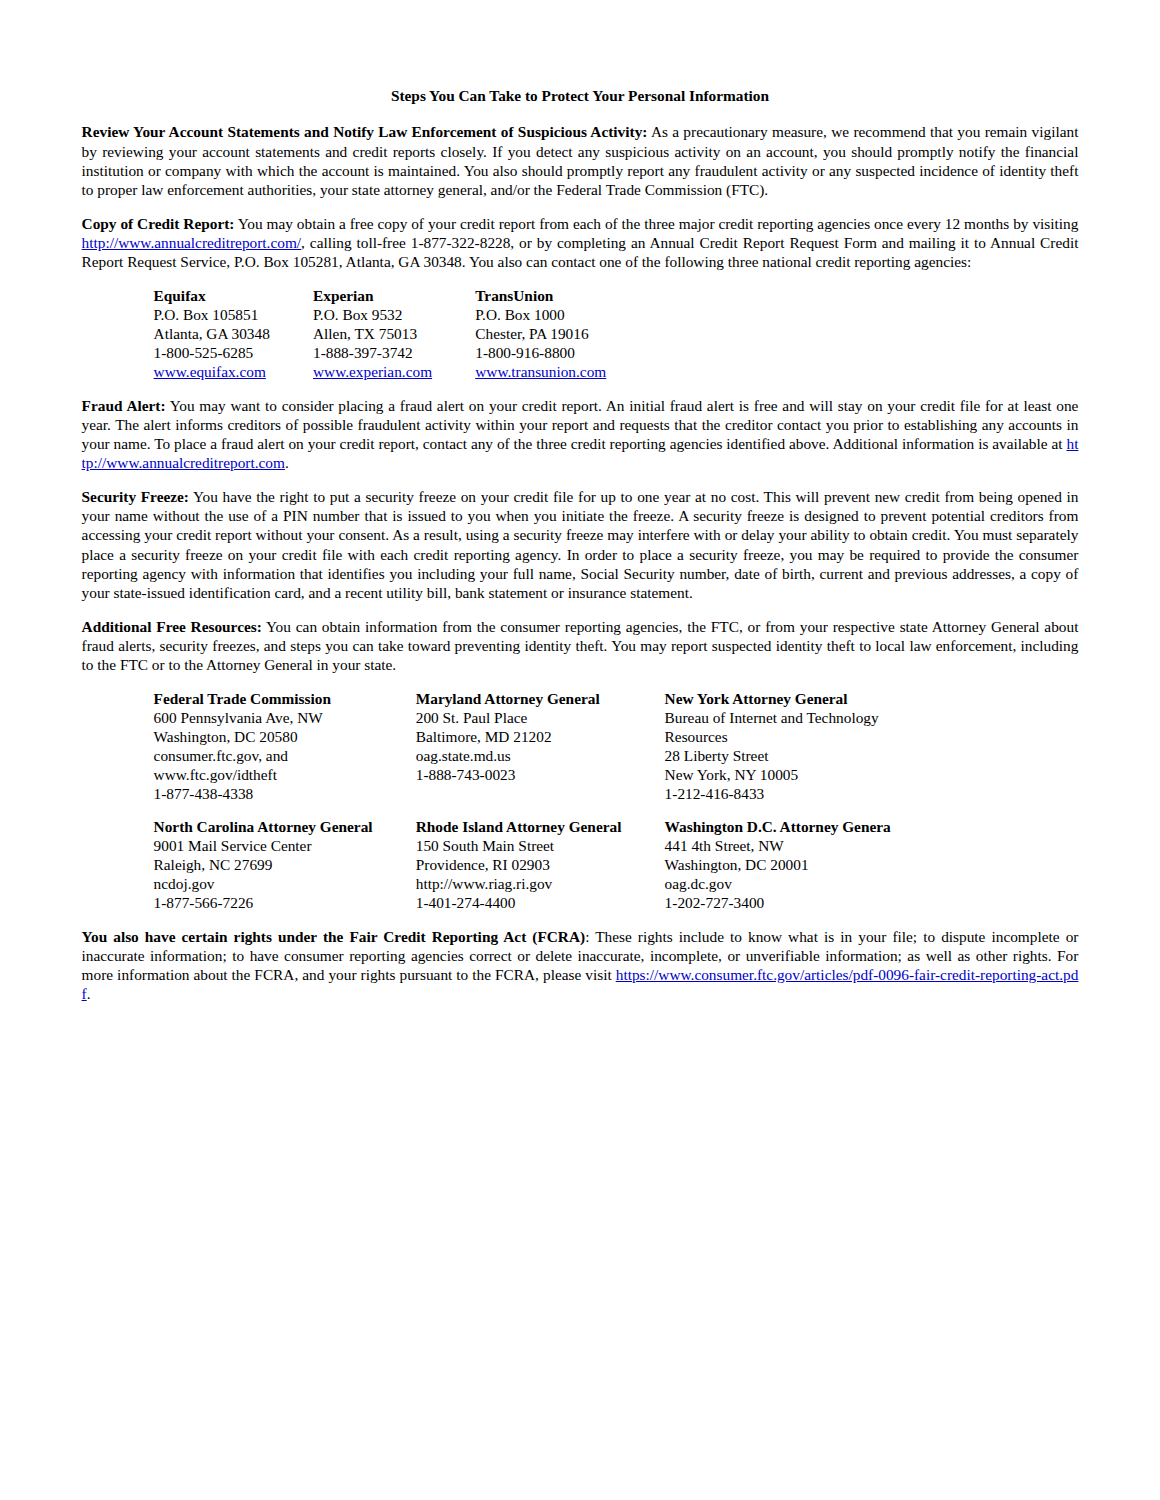Steps You Can Take to Protect Your Personal Information
Review Your Account Statements and Notify Law Enforcement of Suspicious Activity: As a precautionary measure, we recommend that you remain vigilant by reviewing your account statements and credit reports closely. If you detect any suspicious activity on an account, you should promptly notify the financial institution or company with which the account is maintained. You also should promptly report any fraudulent activity or any suspected incidence of identity theft to proper law enforcement authorities, your state attorney general, and/or the Federal Trade Commission (FTC).
Copy of Credit Report: You may obtain a free copy of your credit report from each of the three major credit reporting agencies once every 12 months by visiting http://www.annualcreditreport.com/, calling toll-free 1-877-322-8228, or by completing an Annual Credit Report Request Form and mailing it to Annual Credit Report Request Service, P.O. Box 105281, Atlanta, GA 30348. You also can contact one of the following three national credit reporting agencies:
| Equifax | Experian | TransUnion |
| P.O. Box 105851 | P.O. Box 9532 | P.O. Box 1000 |
| Atlanta, GA 30348 | Allen, TX 75013 | Chester, PA 19016 |
| 1-800-525-6285 | 1-888-397-3742 | 1-800-916-8800 |
| www.equifax.com | www.experian.com | www.transunion.com |
Fraud Alert: You may want to consider placing a fraud alert on your credit report. An initial fraud alert is free and will stay on your credit file for at least one year. The alert informs creditors of possible fraudulent activity within your report and requests that the creditor contact you prior to establishing any accounts in your name. To place a fraud alert on your credit report, contact any of the three credit reporting agencies identified above. Additional information is available at http://www.annualcreditreport.com.
Security Freeze: You have the right to put a security freeze on your credit file for up to one year at no cost. This will prevent new credit from being opened in your name without the use of a PIN number that is issued to you when you initiate the freeze. A security freeze is designed to prevent potential creditors from accessing your credit report without your consent. As a result, using a security freeze may interfere with or delay your ability to obtain credit. You must separately place a security freeze on your credit file with each credit reporting agency. In order to place a security freeze, you may be required to provide the consumer reporting agency with information that identifies you including your full name, Social Security number, date of birth, current and previous addresses, a copy of your state-issued identification card, and a recent utility bill, bank statement or insurance statement.
Additional Free Resources: You can obtain information from the consumer reporting agencies, the FTC, or from your respective state Attorney General about fraud alerts, security freezes, and steps you can take toward preventing identity theft. You may report suspected identity theft to local law enforcement, including to the FTC or to the Attorney General in your state.
| Federal Trade Commission | Maryland Attorney General | New York Attorney General |
| 600 Pennsylvania Ave, NW | 200 St. Paul Place | Bureau of Internet and Technology |
| Washington, DC 20580 | Baltimore, MD 21202 | Resources |
| consumer.ftc.gov, and | oag.state.md.us | 28 Liberty Street |
| www.ftc.gov/idtheft | 1-888-743-0023 | New York, NY 10005 |
| 1-877-438-4338 | | 1-212-416-8433 |
| North Carolina Attorney General | Rhode Island Attorney General | Washington D.C. Attorney Genera |
| 9001 Mail Service Center | 150 South Main Street | 441 4th Street, NW |
| Raleigh, NC 27699 | Providence, RI 02903 | Washington, DC 20001 |
| ncdoj.gov | http://www.riag.ri.gov | oag.dc.gov |
| 1-877-566-7226 | 1-401-274-4400 | 1-202-727-3400 |
You also have certain rights under the Fair Credit Reporting Act (FCRA): These rights include to know what is in your file; to dispute incomplete or inaccurate information; to have consumer reporting agencies correct or delete inaccurate, incomplete, or unverifiable information; as well as other rights. For more information about the FCRA, and your rights pursuant to the FCRA, please visit https://www.consumer.ftc.gov/articles/pdf-0096-fair-credit-reporting-act.pdf.